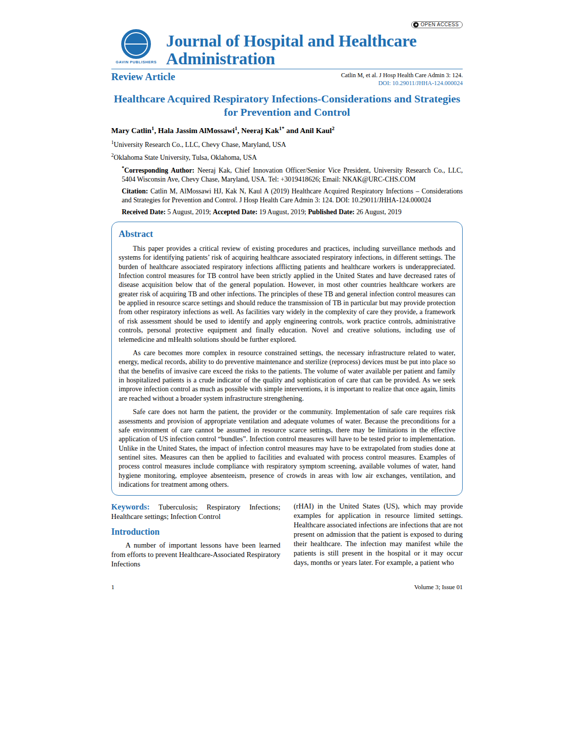OPEN ACCESS
GAVIN PUBLISHERS
Journal of Hospital and Healthcare Administration
Review Article
Catlin M, et al. J Hosp Health Care Admin 3: 124.
DOI: 10.29011/JHHA-124.000024
Healthcare Acquired Respiratory Infections-Considerations and Strategies for Prevention and Control
Mary Catlin1, Hala Jassim AlMossawi1, Neeraj Kak1* and Anil Kaul2
1University Research Co., LLC, Chevy Chase, Maryland, USA
2Oklahoma State University, Tulsa, Oklahoma, USA
*Corresponding Author: Neeraj Kak, Chief Innovation Officer/Senior Vice President, University Research Co., LLC, 5404 Wisconsin Ave, Chevy Chase, Maryland, USA. Tel: +3019418626; Email: NKAK@URC-CHS.COM
Citation: Catlin M, AlMossawi HJ, Kak N, Kaul A (2019) Healthcare Acquired Respiratory Infections – Considerations and Strategies for Prevention and Control. J Hosp Health Care Admin 3: 124. DOI: 10.29011/JHHA-124.000024
Received Date: 5 August, 2019; Accepted Date: 19 August, 2019; Published Date: 26 August, 2019
Abstract
This paper provides a critical review of existing procedures and practices, including surveillance methods and systems for identifying patients’ risk of acquiring healthcare associated respiratory infections, in different settings. The burden of healthcare associated respiratory infections afflicting patients and healthcare workers is underappreciated. Infection control measures for TB control have been strictly applied in the United States and have decreased rates of disease acquisition below that of the general population. However, in most other countries healthcare workers are greater risk of acquiring TB and other infections. The principles of these TB and general infection control measures can be applied in resource scarce settings and should reduce the transmission of TB in particular but may provide protection from other respiratory infections as well. As facilities vary widely in the complexity of care they provide, a framework of risk assessment should be used to identify and apply engineering controls, work practice controls, administrative controls, personal protective equipment and finally education. Novel and creative solutions, including use of telemedicine and mHealth solutions should be further explored.
As care becomes more complex in resource constrained settings, the necessary infrastructure related to water, energy, medical records, ability to do preventive maintenance and sterilize (reprocess) devices must be put into place so that the benefits of invasive care exceed the risks to the patients. The volume of water available per patient and family in hospitalized patients is a crude indicator of the quality and sophistication of care that can be provided. As we seek improve infection control as much as possible with simple interventions, it is important to realize that once again, limits are reached without a broader system infrastructure strengthening.
Safe care does not harm the patient, the provider or the community. Implementation of safe care requires risk assessments and provision of appropriate ventilation and adequate volumes of water. Because the preconditions for a safe environment of care cannot be assumed in resource scarce settings, there may be limitations in the effective application of US infection control “bundles”. Infection control measures will have to be tested prior to implementation. Unlike in the United States, the impact of infection control measures may have to be extrapolated from studies done at sentinel sites. Measures can then be applied to facilities and evaluated with process control measures. Examples of process control measures include compliance with respiratory symptom screening, available volumes of water, hand hygiene monitoring, employee absenteeism, presence of crowds in areas with low air exchanges, ventilation, and indications for treatment among others.
Keywords: Tuberculosis; Respiratory Infections; Healthcare settings; Infection Control
Introduction
A number of important lessons have been learned from efforts to prevent Healthcare-Associated Respiratory Infections
(rHAI) in the United States (US), which may provide examples for application in resource limited settings. Healthcare associated infections are infections that are not present on admission that the patient is exposed to during their healthcare. The infection may manifest while the patients is still present in the hospital or it may occur days, months or years later. For example, a patient who
1
Volume 3; Issue 01